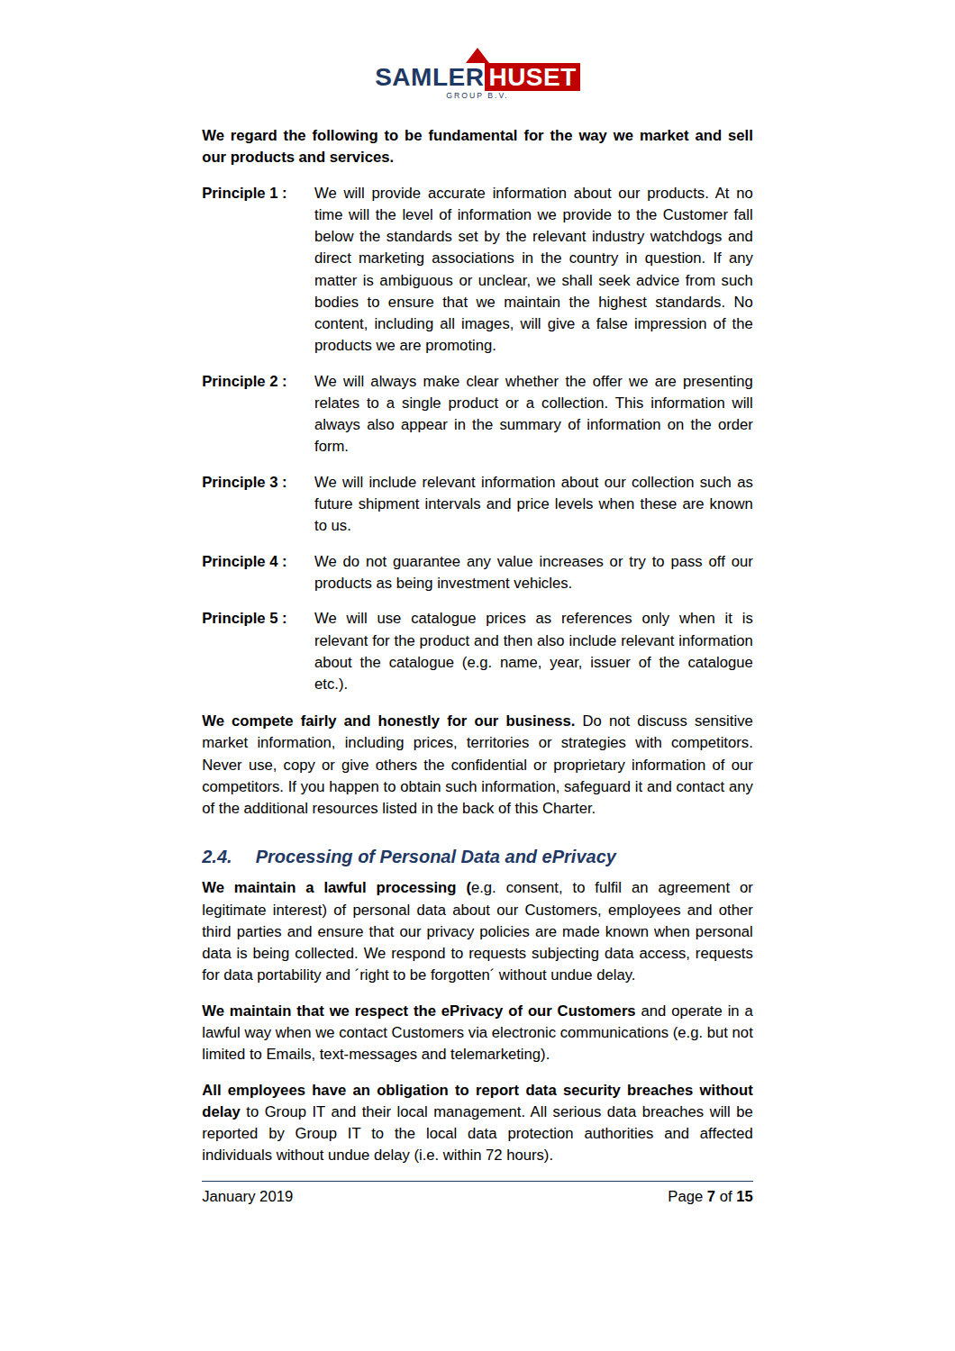SAMLERHUSET
GROUP B.V.
We regard the following to be fundamental for the way we market and sell our products and services.
Principle 1 :
We will provide accurate information about our products. At no time will the level of information we provide to the Customer fall below the standards set by the relevant industry watchdogs and direct marketing associations in the country in question. If any matter is ambiguous or unclear, we shall seek advice from such bodies to ensure that we maintain the highest standards. No content, including all images, will give a false impression of the products we are promoting.
Principle 2 :
We will always make clear whether the offer we are presenting relates to a single product or a collection. This information will always also appear in the summary of information on the order form.
Principle 3 :
We will include relevant information about our collection such as future shipment intervals and price levels when these are known to us.
Principle 4 :
We do not guarantee any value increases or try to pass off our products as being investment vehicles.
Principle 5 :
We will use catalogue prices as references only when it is relevant for the product and then also include relevant information about the catalogue (e.g. name, year, issuer of the catalogue etc.).
We compete fairly and honestly for our business. Do not discuss sensitive market information, including prices, territories or strategies with competitors. Never use, copy or give others the confidential or proprietary information of our competitors. If you happen to obtain such information, safeguard it and contact any of the additional resources listed in the back of this Charter.
2.4. Processing of Personal Data and ePrivacy
We maintain a lawful processing (e.g. consent, to fulfil an agreement or legitimate interest) of personal data about our Customers, employees and other third parties and ensure that our privacy policies are made known when personal data is being collected. We respond to requests subjecting data access, requests for data portability and ´right to be forgotten´ without undue delay.
We maintain that we respect the ePrivacy of our Customers and operate in a lawful way when we contact Customers via electronic communications (e.g. but not limited to Emails, text-messages and telemarketing).
All employees have an obligation to report data security breaches without delay to Group IT and their local management. All serious data breaches will be reported by Group IT to the local data protection authorities and affected individuals without undue delay (i.e. within 72 hours).
January 2019
Page 7 of 15